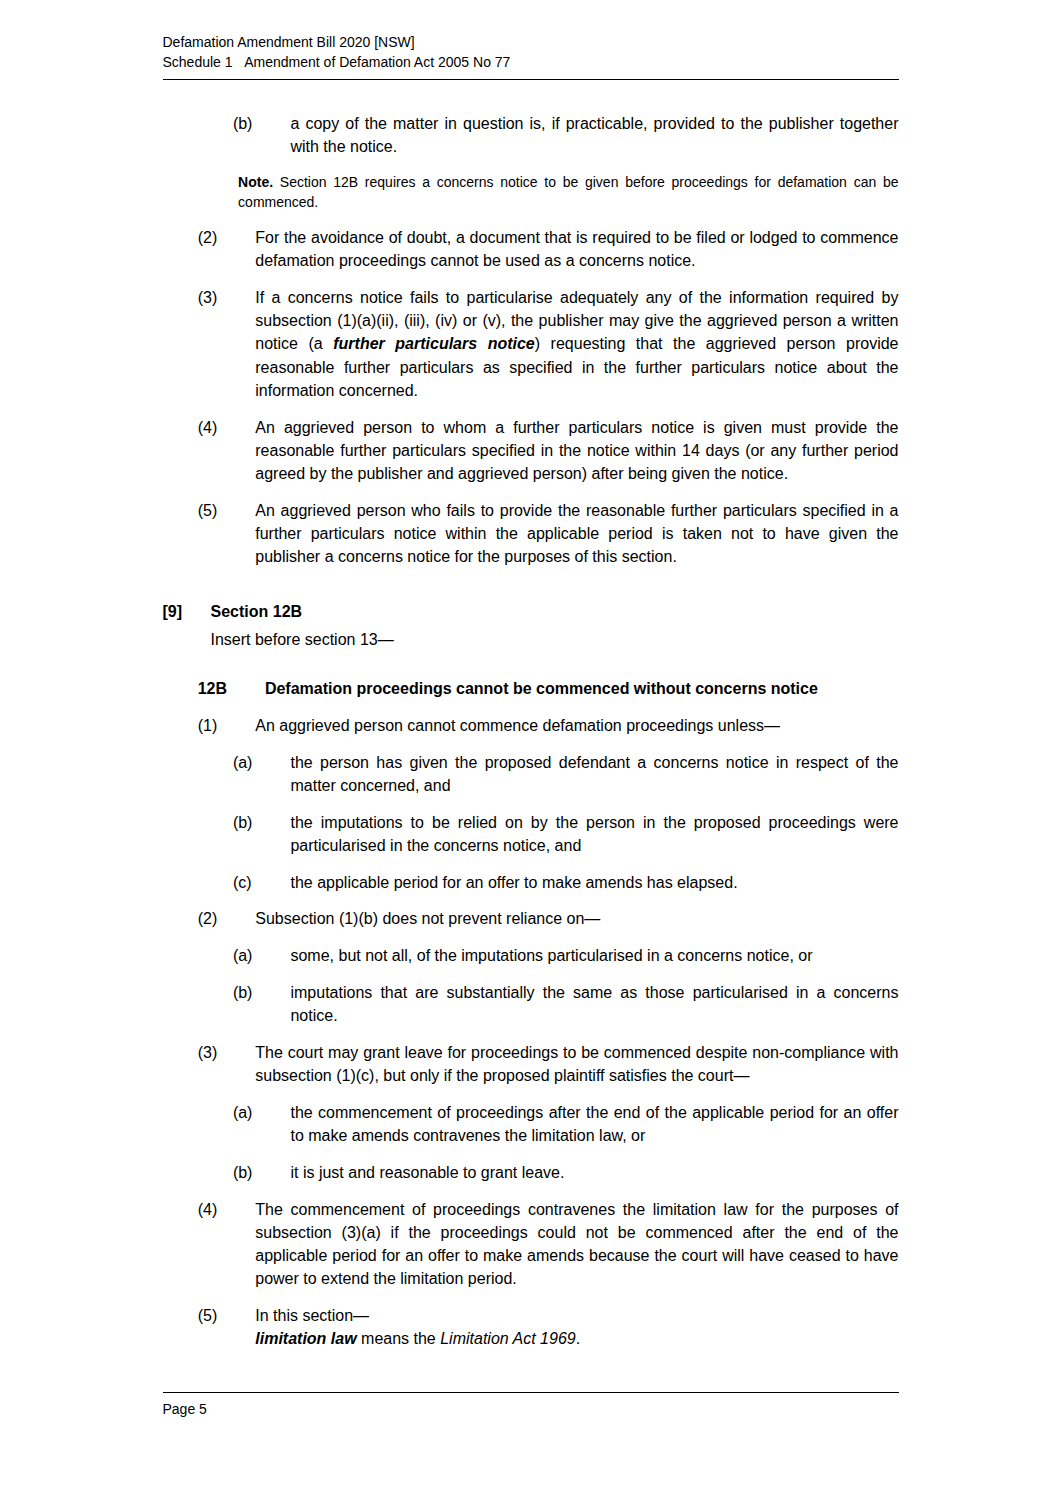Defamation Amendment Bill 2020 [NSW]
Schedule 1 Amendment of Defamation Act 2005 No 77
(b)
a copy of the matter in question is, if practicable, provided to the publisher together with the notice.
Note. Section 12B requires a concerns notice to be given before proceedings for defamation can be commenced.
(2)
For the avoidance of doubt, a document that is required to be filed or lodged to commence defamation proceedings cannot be used as a concerns notice.
(3)
If a concerns notice fails to particularise adequately any of the information required by subsection (1)(a)(ii), (iii), (iv) or (v), the publisher may give the aggrieved person a written notice (a further particulars notice) requesting that the aggrieved person provide reasonable further particulars as specified in the further particulars notice about the information concerned.
(4)
An aggrieved person to whom a further particulars notice is given must provide the reasonable further particulars specified in the notice within 14 days (or any further period agreed by the publisher and aggrieved person) after being given the notice.
(5)
An aggrieved person who fails to provide the reasonable further particulars specified in a further particulars notice within the applicable period is taken not to have given the publisher a concerns notice for the purposes of this section.
[9] Section 12B
Insert before section 13—
12B Defamation proceedings cannot be commenced without concerns notice
(1)
An aggrieved person cannot commence defamation proceedings unless—
(a)
the person has given the proposed defendant a concerns notice in respect of the matter concerned, and
(b)
the imputations to be relied on by the person in the proposed proceedings were particularised in the concerns notice, and
(c)
the applicable period for an offer to make amends has elapsed.
(2)
Subsection (1)(b) does not prevent reliance on—
(a)
some, but not all, of the imputations particularised in a concerns notice, or
(b)
imputations that are substantially the same as those particularised in a concerns notice.
(3)
The court may grant leave for proceedings to be commenced despite non-compliance with subsection (1)(c), but only if the proposed plaintiff satisfies the court—
(a)
the commencement of proceedings after the end of the applicable period for an offer to make amends contravenes the limitation law, or
(b)
it is just and reasonable to grant leave.
(4)
The commencement of proceedings contravenes the limitation law for the purposes of subsection (3)(a) if the proceedings could not be commenced after the end of the applicable period for an offer to make amends because the court will have ceased to have power to extend the limitation period.
(5)
In this section—
limitation law means the Limitation Act 1969.
Page 5